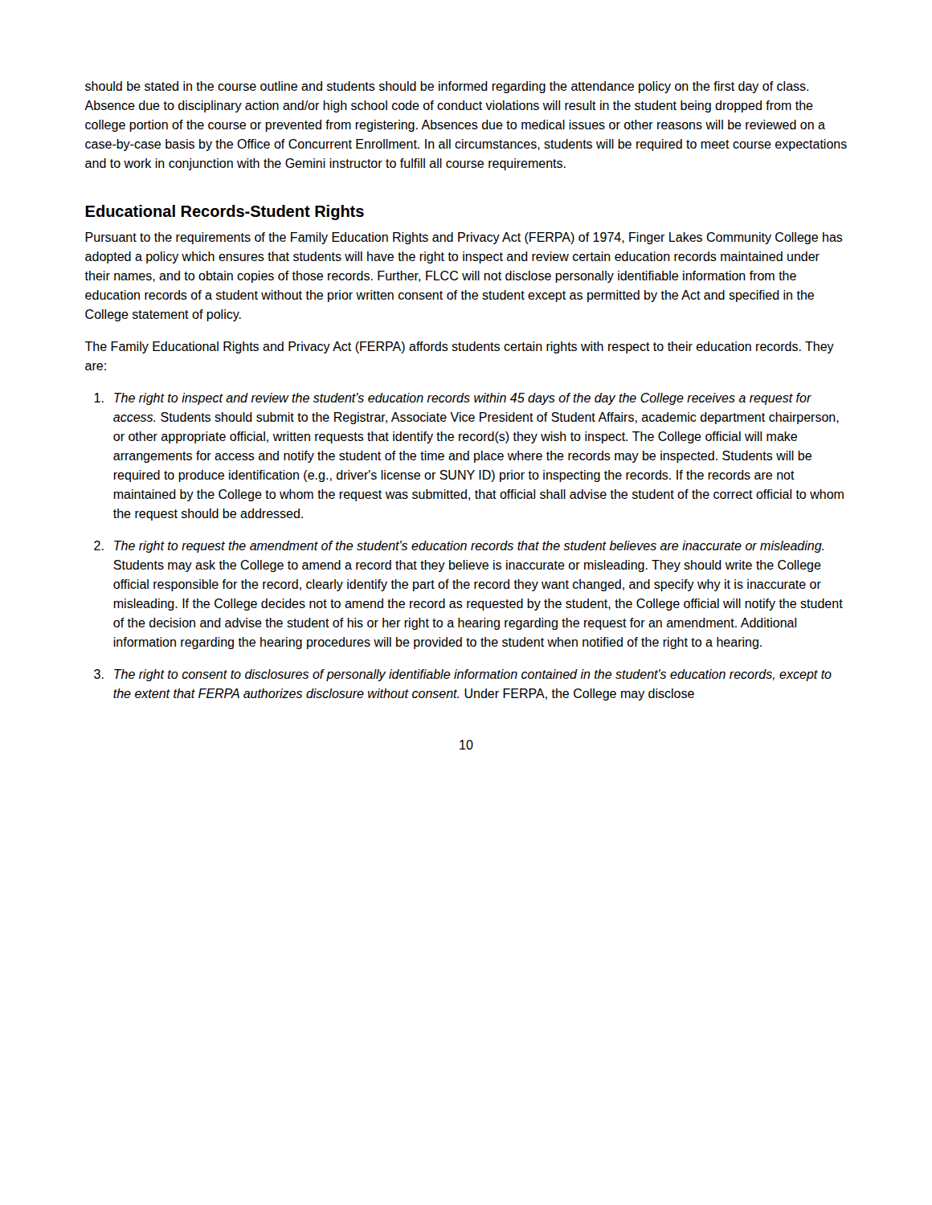should be stated in the course outline and students should be informed regarding the attendance policy on the first day of class. Absence due to disciplinary action and/or high school code of conduct violations will result in the student being dropped from the college portion of the course or prevented from registering. Absences due to medical issues or other reasons will be reviewed on a case-by-case basis by the Office of Concurrent Enrollment. In all circumstances, students will be required to meet course expectations and to work in conjunction with the Gemini instructor to fulfill all course requirements.
Educational Records-Student Rights
Pursuant to the requirements of the Family Education Rights and Privacy Act (FERPA) of 1974, Finger Lakes Community College has adopted a policy which ensures that students will have the right to inspect and review certain education records maintained under their names, and to obtain copies of those records. Further, FLCC will not disclose personally identifiable information from the education records of a student without the prior written consent of the student except as permitted by the Act and specified in the College statement of policy.
The Family Educational Rights and Privacy Act (FERPA) affords students certain rights with respect to their education records. They are:
The right to inspect and review the student's education records within 45 days of the day the College receives a request for access. Students should submit to the Registrar, Associate Vice President of Student Affairs, academic department chairperson, or other appropriate official, written requests that identify the record(s) they wish to inspect. The College official will make arrangements for access and notify the student of the time and place where the records may be inspected. Students will be required to produce identification (e.g., driver's license or SUNY ID) prior to inspecting the records. If the records are not maintained by the College to whom the request was submitted, that official shall advise the student of the correct official to whom the request should be addressed.
The right to request the amendment of the student's education records that the student believes are inaccurate or misleading. Students may ask the College to amend a record that they believe is inaccurate or misleading. They should write the College official responsible for the record, clearly identify the part of the record they want changed, and specify why it is inaccurate or misleading. If the College decides not to amend the record as requested by the student, the College official will notify the student of the decision and advise the student of his or her right to a hearing regarding the request for an amendment. Additional information regarding the hearing procedures will be provided to the student when notified of the right to a hearing.
The right to consent to disclosures of personally identifiable information contained in the student's education records, except to the extent that FERPA authorizes disclosure without consent. Under FERPA, the College may disclose
10